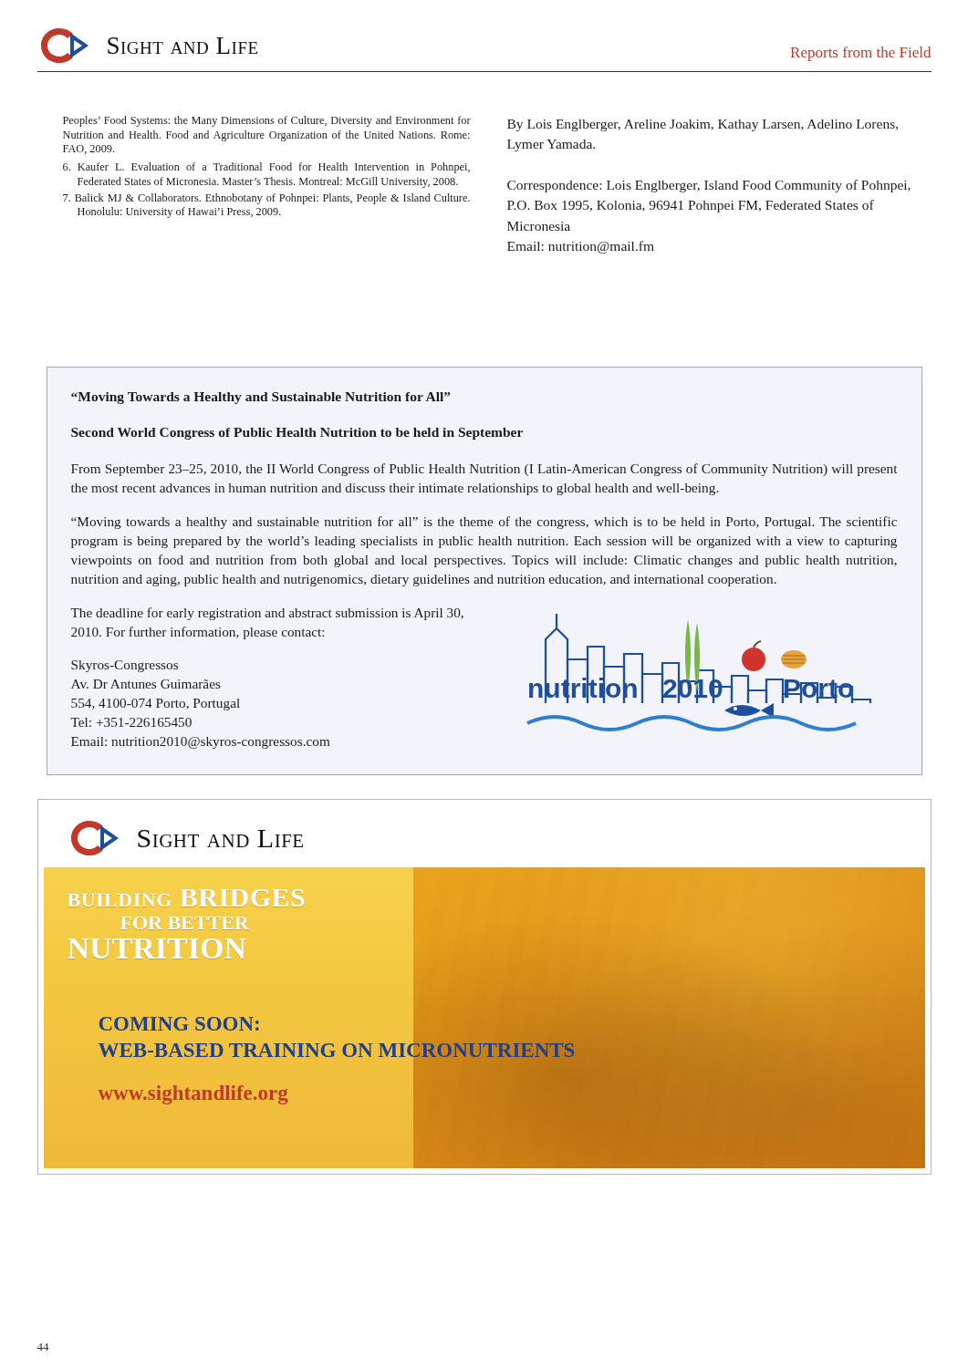Sight and Life
Reports from the Field
Peoples’ Food Systems: the Many Dimensions of Culture, Diversity and Environment for Nutrition and Health. Food and Agriculture Organization of the United Nations. Rome: FAO, 2009.
6. Kaufer L. Evaluation of a Traditional Food for Health Intervention in Pohnpei, Federated States of Micronesia. Master’s Thesis. Montreal: McGill University, 2008.
7. Balick MJ & Collaborators. Ethnobotany of Pohnpei: Plants, People & Island Culture. Honolulu: University of Hawai’i Press, 2009.
By Lois Englberger, Areline Joakim, Kathay Larsen, Adelino Lorens, Lymer Yamada.
Correspondence: Lois Englberger, Island Food Community of Pohnpei, P.O. Box 1995, Kolonia, 96941 Pohnpei FM, Federated States of Micronesia
Email: nutrition@mail.fm
“Moving Towards a Healthy and Sustainable Nutrition for All”
Second World Congress of Public Health Nutrition to be held in September
From September 23–25, 2010, the II World Congress of Public Health Nutrition (I Latin-American Congress of Community Nutrition) will present the most recent advances in human nutrition and discuss their intimate relationships to global health and well-being.
“Moving towards a healthy and sustainable nutrition for all” is the theme of the congress, which is to be held in Porto, Portugal. The scientific program is being prepared by the world’s leading specialists in public health nutrition. Each session will be organized with a view to capturing viewpoints on food and nutrition from both global and local perspectives. Topics will include: Climatic changes and public health nutrition, nutrition and aging, public health and nutrigenomics, dietary guidelines and nutrition education, and international cooperation.
The deadline for early registration and abstract submission is April 30, 2010. For further information, please contact:
Skyros-Congressos Av. Dr Antunes Guimarães 554, 4100-074 Porto, Portugal Tel: +351-226165450 Email: nutrition2010@skyros-congressos.com
nutrition 2010 Porto
Sight and Life
BUILDING BRIDGES
FOR BETTER
NUTRITION
COMING SOON:
WEB-BASED TRAINING ON MICRONUTRIENTS
www.sightandlife.org
44